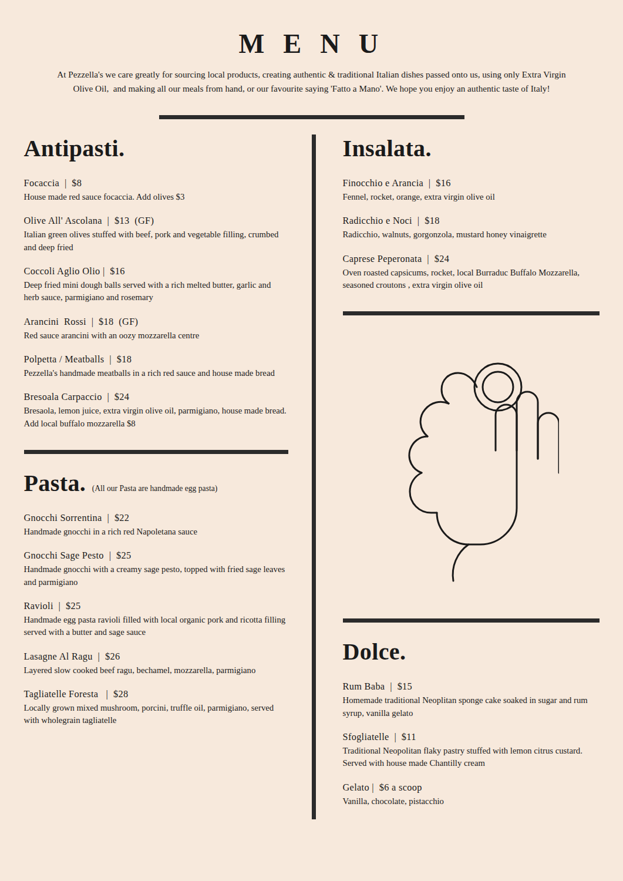M E N U
At Pezzella's we care greatly for sourcing local products, creating authentic & traditional Italian dishes passed onto us, using only Extra Virgin Olive Oil, and making all our meals from hand, or our favourite saying 'Fatto a Mano'. We hope you enjoy an authentic taste of Italy!
Antipasti.
Focaccia | $8
House made red sauce focaccia. Add olives $3
Olive All' Ascolana | $13 (GF)
Italian green olives stuffed with beef, pork and vegetable filling, crumbed and deep fried
Coccoli Aglio Olio | $16
Deep fried mini dough balls served with a rich melted butter, garlic and herb sauce, parmigiano and rosemary
Arancini Rossi | $18 (GF)
Red sauce arancini with an oozy mozzarella centre
Polpetta / Meatballs | $18
Pezzella's handmade meatballs in a rich red sauce and house made bread
Bresoala Carpaccio | $24
Bresaola, lemon juice, extra virgin olive oil, parmigiano, house made bread. Add local buffalo mozzarella $8
Pasta. (All our Pasta are handmade egg pasta)
Gnocchi Sorrentina | $22
Handmade gnocchi in a rich red Napoletana sauce
Gnocchi Sage Pesto | $25
Handmade gnocchi with a creamy sage pesto, topped with fried sage leaves and parmigiano
Ravioli | $25
Handmade egg pasta ravioli filled with local organic pork and ricotta filling served with a butter and sage sauce
Lasagne Al Ragu | $26
Layered slow cooked beef ragu, bechamel, mozzarella, parmigiano
Tagliatelle Foresta | $28
Locally grown mixed mushroom, porcini, truffle oil, parmigiano, served with wholegrain tagliatelle
Insalata.
Finocchio e Arancia | $16
Fennel, rocket, orange, extra virgin olive oil
Radicchio e Noci | $18
Radicchio, walnuts, gorgonzola, mustard honey vinaigrette
Caprese Peperonata | $24
Oven roasted capsicums, rocket, local Burraduc Buffalo Mozzarella, seasoned croutons , extra virgin olive oil
Dolce.
Rum Baba | $15
Homemade traditional Neoplitan sponge cake soaked in sugar and rum syrup, vanilla gelato
Sfogliatelle | $11
Traditional Neopolitan flaky pastry stuffed with lemon citrus custard. Served with house made Chantilly cream
Gelato | $6 a scoop
Vanilla, chocolate, pistacchio